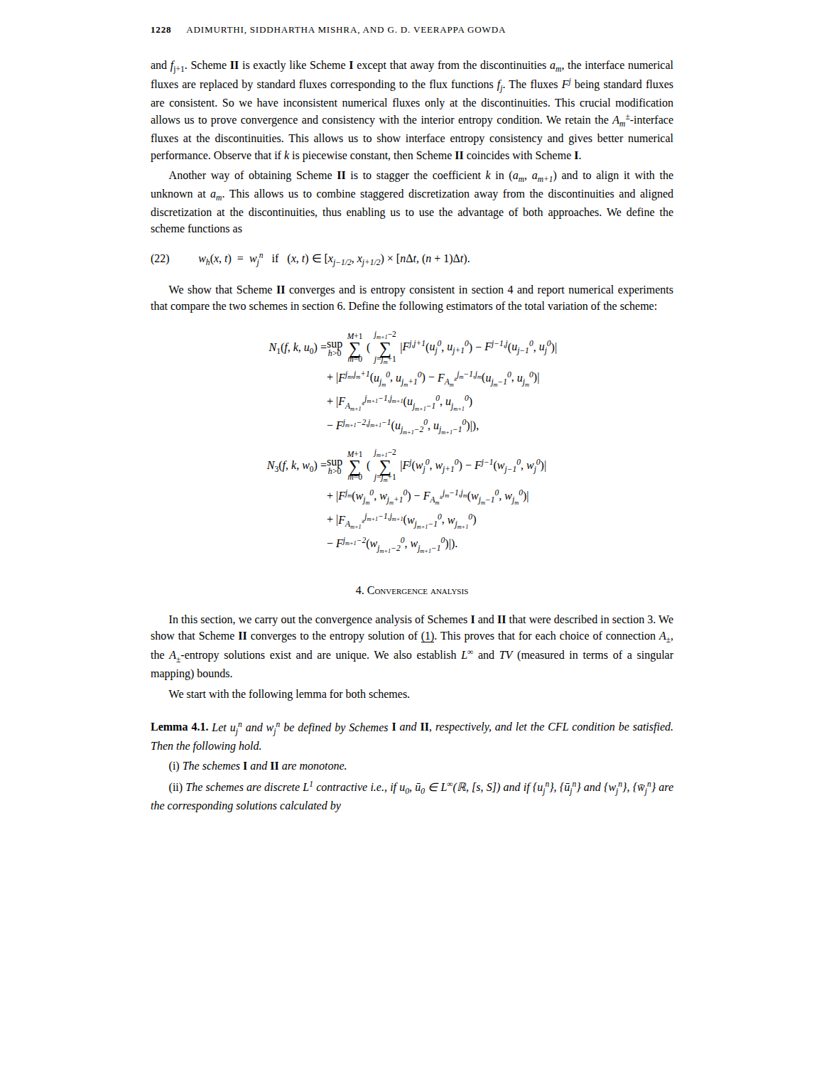1228 ADIMURTHI, SIDDHARTHA MISHRA, AND G. D. VEERAPPA GOWDA
and fj+1. Scheme II is exactly like Scheme I except that away from the discontinuities am, the interface numerical fluxes are replaced by standard fluxes corresponding to the flux functions fj. The fluxes Fj being standard fluxes are consistent. So we have inconsistent numerical fluxes only at the discontinuities. This crucial modification allows us to prove convergence and consistency with the interior entropy condition. We retain the Am±-interface fluxes at the discontinuities. This allows us to show interface entropy consistency and gives better numerical performance. Observe that if k is piecewise constant, then Scheme II coincides with Scheme I.
Another way of obtaining Scheme II is to stagger the coefficient k in (am, am+1) and to align it with the unknown at am. This allows us to combine staggered discretization away from the discontinuities and aligned discretization at the discontinuities, thus enabling us to use the advantage of both approaches. We define the scheme functions as
(22)
wh(x, t) = wjn if (x, t) ∈ [xj−1/2, xj+1/2) × [n Δt, (n + 1)Δt).
We show that Scheme II converges and is entropy consistent in section 4 and report numerical experiments that compare the two schemes in section 6. Define the following estimators of the total variation of the scheme:
| N 1 ( f , k , u 0 ) = | sup h >0 M +1 ∑ m =0 ( j m+1 −2 ∑ j = j m +1 / F j,j+1 ( u j 0 , u j+1 0 ) − F j−1,j ( u j−1 0 , u j 0 )/ |
| | + / F j m ,j m +1 ( u j m 0 , u j m +1 0 ) − F A m ± j m −1,j m ( u j m −1 0 , u j m 0 )/ |
| | + / F A m+1 ± j m+1 −1,j m+1 ( u j m+1 −1 0 , u j m+1 0 ) |
| | − F j m+1 −2,j m+1 −1 ( u j m+1 −2 0 , u j m+1 −1 0 )/), |
| N 3 ( f , k , w 0 ) = | sup h >0 M +1 ∑ m =0 ( j m+1 −2 ∑ j = j m +1 / F j ( w j 0 , w j+1 0 ) − F j−1 ( w j−1 0 , w j 0 )/ |
| | + / F j m ( w j m 0 , w j m +1 0 ) − F A m ± j m −1,j m ( w j m −1 0 , w j m 0 )/ |
| | + / F A m+1 ± j m+1 −1,j m+1 ( w j m+1 −1 0 , w j m+1 0 ) |
| | − F j m+1 −2 ( w j m+1 −2 0 , w j m+1 −1 0 )/). |
4. Convergence analysis
In this section, we carry out the convergence analysis of Schemes I and II that were described in section 3. We show that Scheme II converges to the entropy solution of (1). This proves that for each choice of connection A±, the A±-entropy solutions exist and are unique. We also establish L∞ and TV (measured in terms of a singular mapping) bounds.
We start with the following lemma for both schemes.
Lemma 4.1. Let ujn and wjn be defined by Schemes I and II, respectively, and let the CFL condition be satisfied. Then the following hold.
(i) The schemes I and II are monotone.
(ii) The schemes are discrete L1 contractive i.e., if u0, ū0 ∈ L∞(ℝ, [s, S]) and if {ujn}, {ūjn} and {wjn}, {w̄jn} are the corresponding solutions calculated by